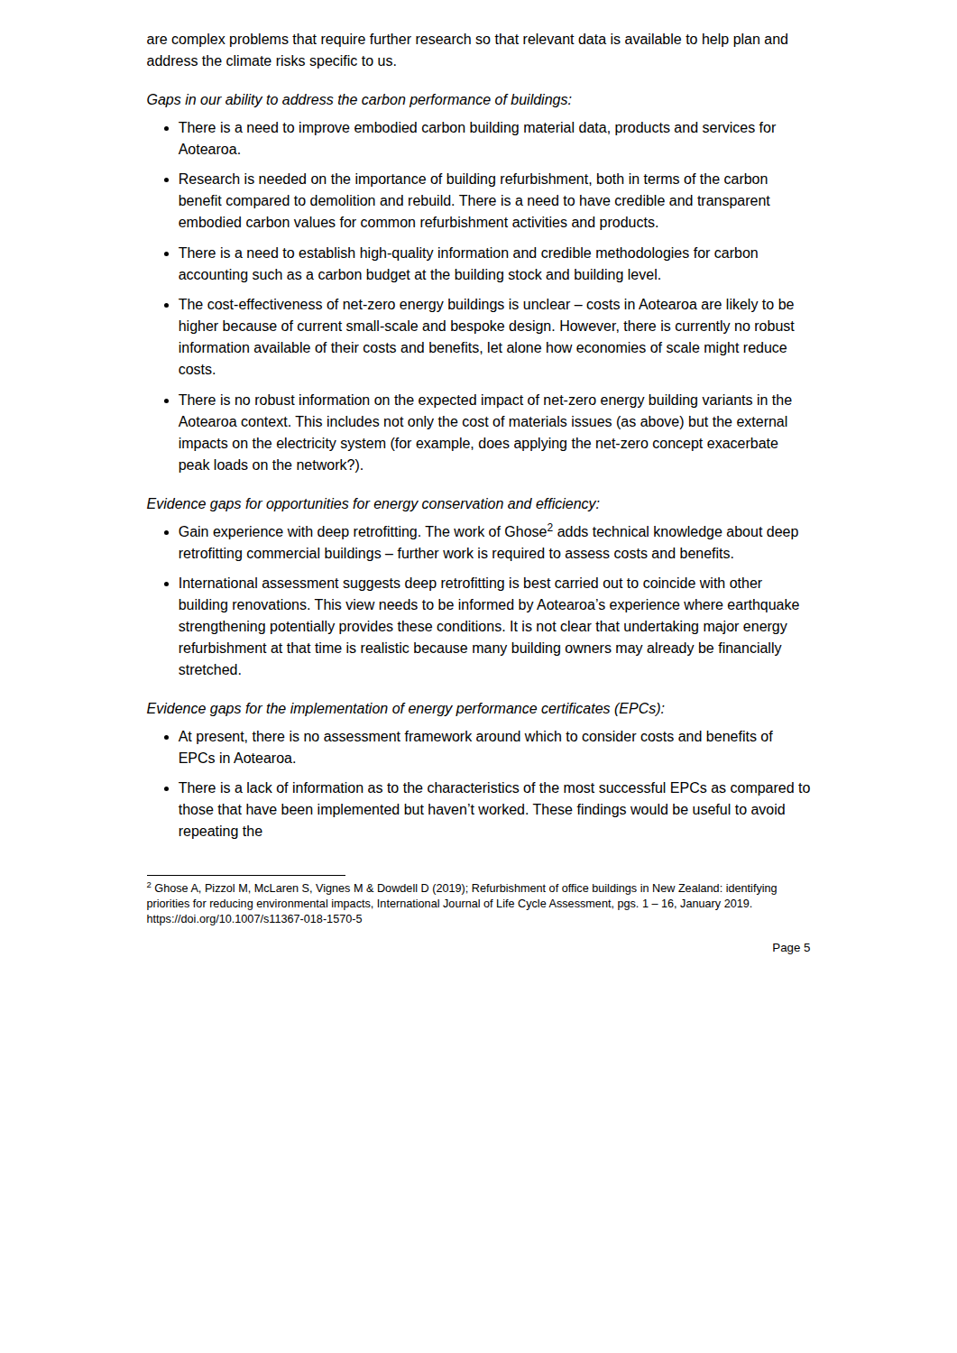are complex problems that require further research so that relevant data is available to help plan and address the climate risks specific to us.
Gaps in our ability to address the carbon performance of buildings:
There is a need to improve embodied carbon building material data, products and services for Aotearoa.
Research is needed on the importance of building refurbishment, both in terms of the carbon benefit compared to demolition and rebuild. There is a need to have credible and transparent embodied carbon values for common refurbishment activities and products.
There is a need to establish high-quality information and credible methodologies for carbon accounting such as a carbon budget at the building stock and building level.
The cost-effectiveness of net-zero energy buildings is unclear – costs in Aotearoa are likely to be higher because of current small-scale and bespoke design. However, there is currently no robust information available of their costs and benefits, let alone how economies of scale might reduce costs.
There is no robust information on the expected impact of net-zero energy building variants in the Aotearoa context. This includes not only the cost of materials issues (as above) but the external impacts on the electricity system (for example, does applying the net-zero concept exacerbate peak loads on the network?).
Evidence gaps for opportunities for energy conservation and efficiency:
Gain experience with deep retrofitting. The work of Ghose2 adds technical knowledge about deep retrofitting commercial buildings – further work is required to assess costs and benefits.
International assessment suggests deep retrofitting is best carried out to coincide with other building renovations. This view needs to be informed by Aotearoa’s experience where earthquake strengthening potentially provides these conditions. It is not clear that undertaking major energy refurbishment at that time is realistic because many building owners may already be financially stretched.
Evidence gaps for the implementation of energy performance certificates (EPCs):
At present, there is no assessment framework around which to consider costs and benefits of EPCs in Aotearoa.
There is a lack of information as to the characteristics of the most successful EPCs as compared to those that have been implemented but haven’t worked. These findings would be useful to avoid repeating the
2 Ghose A, Pizzol M, McLaren S, Vignes M & Dowdell D (2019); Refurbishment of office buildings in New Zealand: identifying priorities for reducing environmental impacts, International Journal of Life Cycle Assessment, pgs. 1 – 16, January 2019. https://doi.org/10.1007/s11367-018-1570-5
Page 5